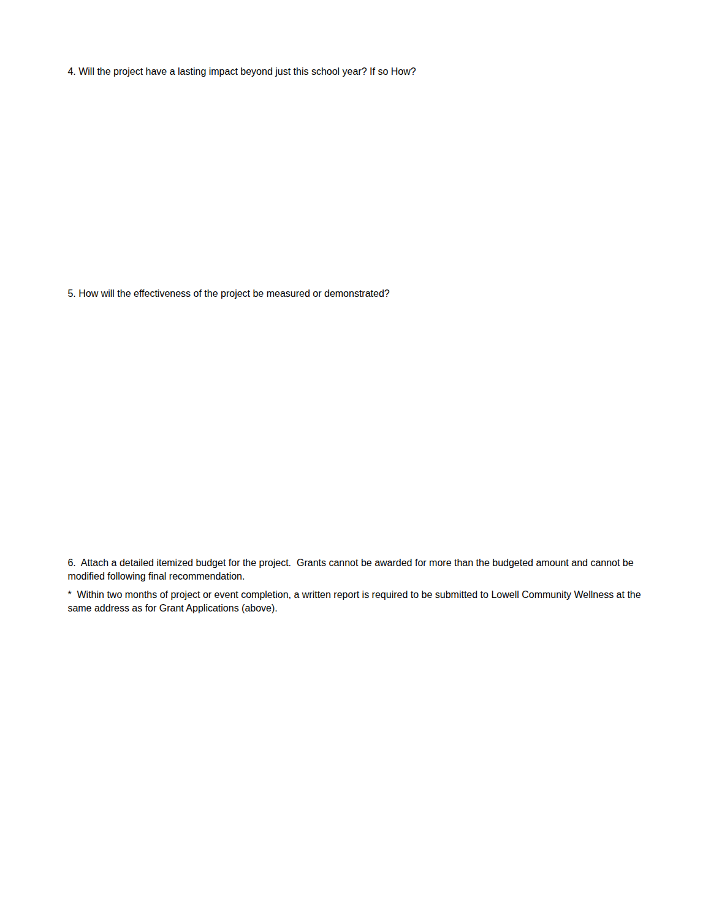4. Will the project have a lasting impact beyond just this school year? If so How?
5. How will the effectiveness of the project be measured or demonstrated?
6. Attach a detailed itemized budget for the project. Grants cannot be awarded for more than the budgeted amount and cannot be modified following final recommendation.
* Within two months of project or event completion, a written report is required to be submitted to Lowell Community Wellness at the same address as for Grant Applications (above).